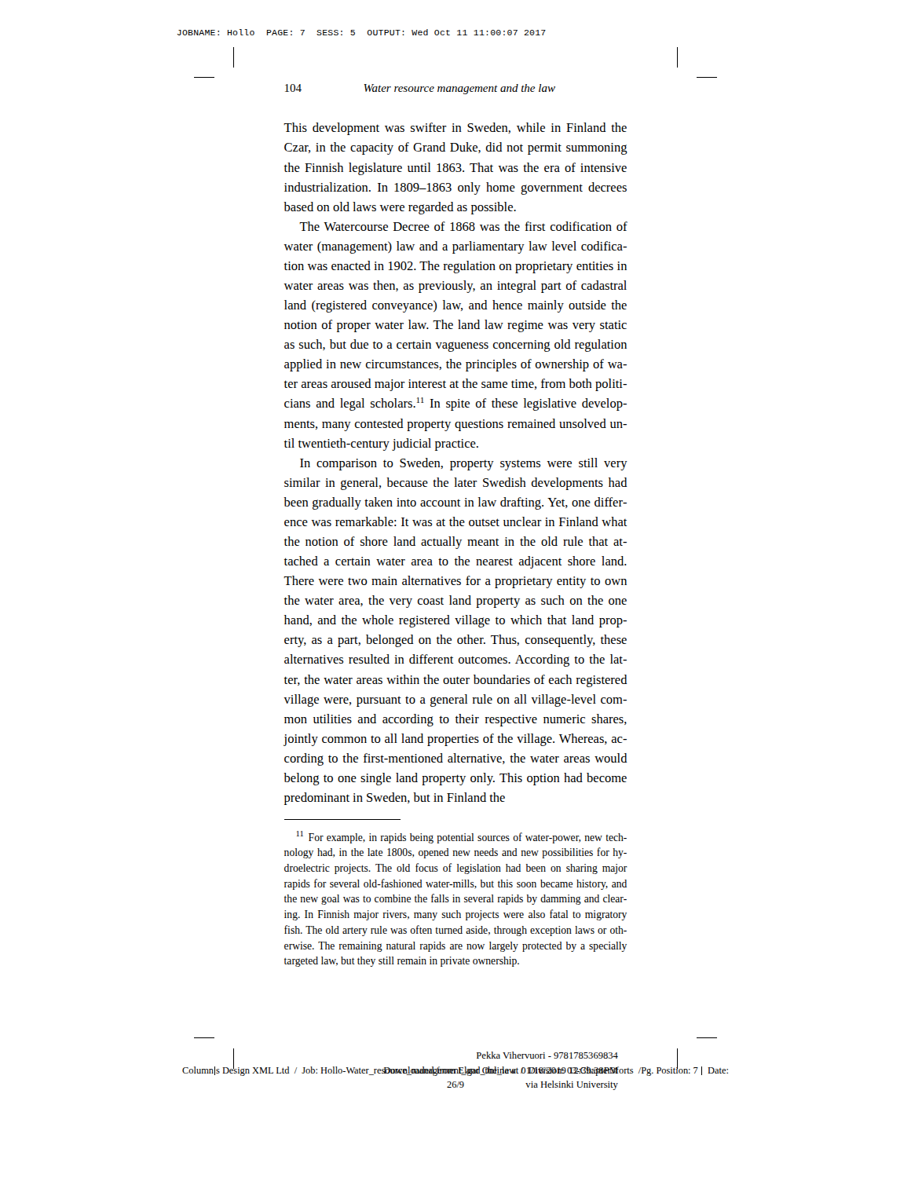JOBNAME: Hollo PAGE: 7 SESS: 5 OUTPUT: Wed Oct 11 11:00:07 2017
104 Water resource management and the law
This development was swifter in Sweden, while in Finland the Czar, in the capacity of Grand Duke, did not permit summoning the Finnish legislature until 1863. That was the era of intensive industrialization. In 1809–1863 only home government decrees based on old laws were regarded as possible.
The Watercourse Decree of 1868 was the first codification of water (management) law and a parliamentary law level codification was enacted in 1902. The regulation on proprietary entities in water areas was then, as previously, an integral part of cadastral land (registered conveyance) law, and hence mainly outside the notion of proper water law. The land law regime was very static as such, but due to a certain vagueness concerning old regulation applied in new circumstances, the principles of ownership of water areas aroused major interest at the same time, from both politicians and legal scholars.11 In spite of these legislative developments, many contested property questions remained unsolved until twentieth-century judicial practice.
In comparison to Sweden, property systems were still very similar in general, because the later Swedish developments had been gradually taken into account in law drafting. Yet, one difference was remarkable: It was at the outset unclear in Finland what the notion of shore land actually meant in the old rule that attached a certain water area to the nearest adjacent shore land. There were two main alternatives for a proprietary entity to own the water area, the very coast land property as such on the one hand, and the whole registered village to which that land property, as a part, belonged on the other. Thus, consequently, these alternatives resulted in different outcomes. According to the latter, the water areas within the outer boundaries of each registered village were, pursuant to a general rule on all village-level common utilities and according to their respective numeric shares, jointly common to all land properties of the village. Whereas, according to the first-mentioned alternative, the water areas would belong to one single land property only. This option had become predominant in Sweden, but in Finland the
11 For example, in rapids being potential sources of water-power, new technology had, in the late 1800s, opened new needs and new possibilities for hydroelectric projects. The old focus of legislation had been on sharing major rapids for several old-fashioned water-mills, but this soon became history, and the new goal was to combine the falls in several rapids by damming and clearing. In Finnish major rivers, many such projects were also fatal to migratory fish. The old artery rule was often turned aside, through exception laws or otherwise. The remaining natural rapids are now largely protected by a specially targeted law, but they still remain in private ownership.
Pekka Vihervuori - 9781785369834
Downloaded from Elgar Online at 01/18/2019 12:39:38PM
via Helsinki University
Column s Design XML Ltd / Job: Hollo-Water_resource_management_and_the_law / Division: 03-Chapter3forts /Pg. Position: 7 Date: 26/9